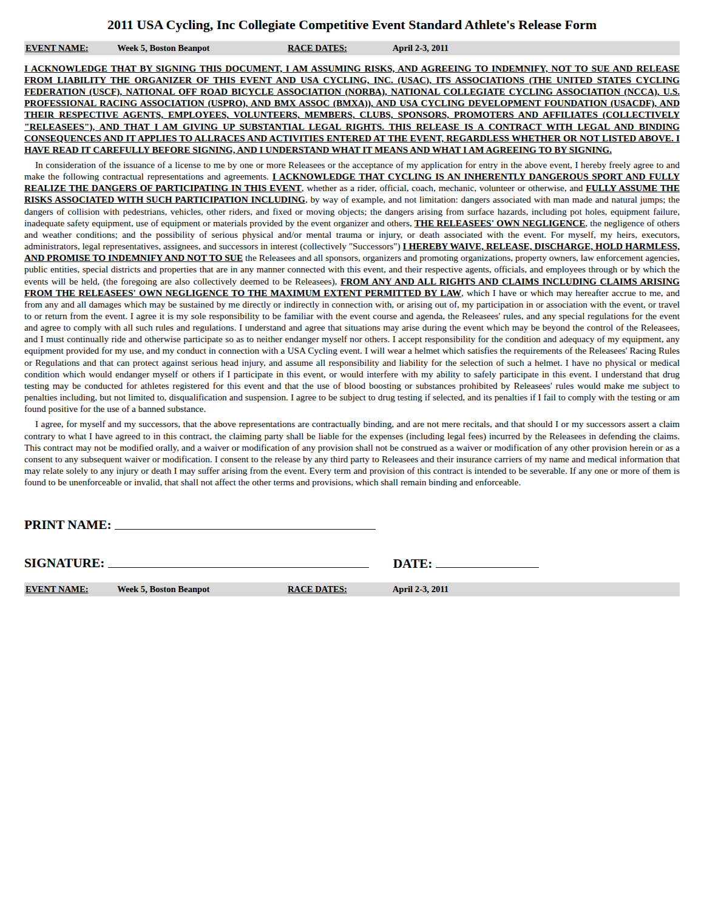2011 USA Cycling, Inc Collegiate Competitive Event Standard Athlete's Release Form
EVENT NAME: Week 5, Boston Beanpot RACE DATES: April 2-3, 2011
I ACKNOWLEDGE THAT BY SIGNING THIS DOCUMENT, I AM ASSUMING RISKS, AND AGREEING TO INDEMNIFY, NOT TO SUE AND RELEASE FROM LIABILITY THE ORGANIZER OF THIS EVENT AND USA CYCLING, INC. (USAC), ITS ASSOCIATIONS (THE UNITED STATES CYCLING FEDERATION (USCF), NATIONAL OFF ROAD BICYCLE ASSOCIATION (NORBA), NATIONAL COLLEGIATE CYCLING ASSOCIATION (NCCA), U.S. PROFESSIONAL RACING ASSOCIATION (USPRO), AND BMX ASSOC (BMXA)), AND USA CYCLING DEVELOPMENT FOUNDATION (USACDF), AND THEIR RESPECTIVE AGENTS, EMPLOYEES, VOLUNTEERS, MEMBERS, CLUBS, SPONSORS, PROMOTERS AND AFFILIATES (COLLECTIVELY "RELEASEES"), AND THAT I AM GIVING UP SUBSTANTIAL LEGAL RIGHTS. THIS RELEASE IS A CONTRACT WITH LEGAL AND BINDING CONSEQUENCES AND IT APPLIES TO ALLRACES AND ACTIVITIES ENTERED AT THE EVENT, REGARDLESS WHETHER OR NOT LISTED ABOVE. I HAVE READ IT CAREFULLY BEFORE SIGNING, AND I UNDERSTAND WHAT IT MEANS AND WHAT I AM AGREEING TO BY SIGNING.
In consideration of the issuance of a license to me by one or more Releasees or the acceptance of my application for entry in the above event, I hereby freely agree to and make the following contractual representations and agreements. I ACKNOWLEDGE THAT CYCLING IS AN INHERENTLY DANGEROUS SPORT AND FULLY REALIZE THE DANGERS OF PARTICIPATING IN THIS EVENT, whether as a rider, official, coach, mechanic, volunteer or otherwise, and FULLY ASSUME THE RISKS ASSOCIATED WITH SUCH PARTICIPATION INCLUDING, by way of example, and not limitation: dangers associated with man made and natural jumps; the dangers of collision with pedestrians, vehicles, other riders, and fixed or moving objects; the dangers arising from surface hazards, including pot holes, equipment failure, inadequate safety equipment, use of equipment or materials provided by the event organizer and others, THE RELEASEES' OWN NEGLIGENCE, the negligence of others and weather conditions; and the possibility of serious physical and/or mental trauma or injury, or death associated with the event. For myself, my heirs, executors, administrators, legal representatives, assignees, and successors in interest (collectively "Successors") I HEREBY WAIVE, RELEASE, DISCHARGE, HOLD HARMLESS, AND PROMISE TO INDEMNIFY AND NOT TO SUE the Releasees and all sponsors, organizers and promoting organizations, property owners, law enforcement agencies, public entities, special districts and properties that are in any manner connected with this event, and their respective agents, officials, and employees through or by which the events will be held, (the foregoing are also collectively deemed to be Releasees), FROM ANY AND ALL RIGHTS AND CLAIMS INCLUDING CLAIMS ARISING FROM THE RELEASEES' OWN NEGLIGENCE TO THE MAXIMUM EXTENT PERMITTED BY LAW, which I have or which may hereafter accrue to me, and from any and all damages which may be sustained by me directly or indirectly in connection with, or arising out of, my participation in or association with the event, or travel to or return from the event. I agree it is my sole responsibility to be familiar with the event course and agenda, the Releasees' rules, and any special regulations for the event and agree to comply with all such rules and regulations. I understand and agree that situations may arise during the event which may be beyond the control of the Releasees, and I must continually ride and otherwise participate so as to neither endanger myself nor others. I accept responsibility for the condition and adequacy of my equipment, any equipment provided for my use, and my conduct in connection with a USA Cycling event. I will wear a helmet which satisfies the requirements of the Releasees' Racing Rules or Regulations and that can protect against serious head injury, and assume all responsibility and liability for the selection of such a helmet. I have no physical or medical condition which would endanger myself or others if I participate in this event, or would interfere with my ability to safely participate in this event. I understand that drug testing may be conducted for athletes registered for this event and that the use of blood boosting or substances prohibited by Releasees' rules would make me subject to penalties including, but not limited to, disqualification and suspension. I agree to be subject to drug testing if selected, and its penalties if I fail to comply with the testing or am found positive for the use of a banned substance.
I agree, for myself and my successors, that the above representations are contractually binding, and are not mere recitals, and that should I or my successors assert a claim contrary to what I have agreed to in this contract, the claiming party shall be liable for the expenses (including legal fees) incurred by the Releasees in defending the claims. This contract may not be modified orally, and a waiver or modification of any provision shall not be construed as a waiver or modification of any other provision herein or as a consent to any subsequent waiver or modification. I consent to the release by any third party to Releasees and their insurance carriers of my name and medical information that may relate solely to any injury or death I may suffer arising from the event. Every term and provision of this contract is intended to be severable. If any one or more of them is found to be unenforceable or invalid, that shall not affect the other terms and provisions, which shall remain binding and enforceable.
PRINT NAME:
SIGNATURE: DATE:
EVENT NAME: Week 5, Boston Beanpot RACE DATES: April 2-3, 2011